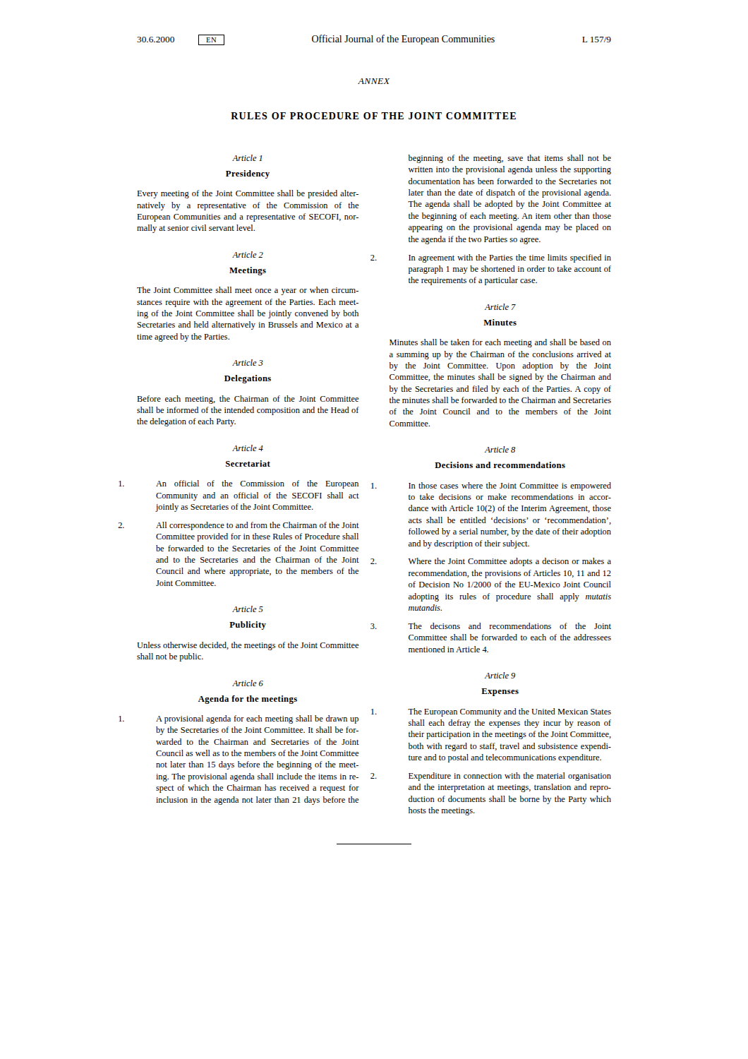30.6.2000 EN Official Journal of the European Communities L 157/9
ANNEX
RULES OF PROCEDURE OF THE JOINT COMMITTEE
Article 1
Presidency
Every meeting of the Joint Committee shall be presided alternatively by a representative of the Commission of the European Communities and a representative of SECOFI, normally at senior civil servant level.
Article 2
Meetings
The Joint Committee shall meet once a year or when circumstances require with the agreement of the Parties. Each meeting of the Joint Committee shall be jointly convened by both Secretaries and held alternatively in Brussels and Mexico at a time agreed by the Parties.
Article 3
Delegations
Before each meeting, the Chairman of the Joint Committee shall be informed of the intended composition and the Head of the delegation of each Party.
Article 4
Secretariat
1. An official of the Commission of the European Community and an official of the SECOFI shall act jointly as Secretaries of the Joint Committee.
2. All correspondence to and from the Chairman of the Joint Committee provided for in these Rules of Procedure shall be forwarded to the Secretaries of the Joint Committee and to the Secretaries and the Chairman of the Joint Council and where appropriate, to the members of the Joint Committee.
Article 5
Publicity
Unless otherwise decided, the meetings of the Joint Committee shall not be public.
Article 6
Agenda for the meetings
1. A provisional agenda for each meeting shall be drawn up by the Secretaries of the Joint Committee. It shall be forwarded to the Chairman and Secretaries of the Joint Council as well as to the members of the Joint Committee not later than 15 days before the beginning of the meeting. The provisional agenda shall include the items in respect of which the Chairman has received a request for inclusion in the agenda not later than 21 days before the beginning of the meeting, save that items shall not be written into the provisional agenda unless the supporting documentation has been forwarded to the Secretaries not later than the date of dispatch of the provisional agenda. The agenda shall be adopted by the Joint Committee at the beginning of each meeting. An item other than those appearing on the provisional agenda may be placed on the agenda if the two Parties so agree.
2. In agreement with the Parties the time limits specified in paragraph 1 may be shortened in order to take account of the requirements of a particular case.
Article 7
Minutes
Minutes shall be taken for each meeting and shall be based on a summing up by the Chairman of the conclusions arrived at by the Joint Committee. Upon adoption by the Joint Committee, the minutes shall be signed by the Chairman and by the Secretaries and filed by each of the Parties. A copy of the minutes shall be forwarded to the Chairman and Secretaries of the Joint Council and to the members of the Joint Committee.
Article 8
Decisions and recommendations
1. In those cases where the Joint Committee is empowered to take decisions or make recommendations in accordance with Article 10(2) of the Interim Agreement, those acts shall be entitled ‘decisions’ or ‘recommendation’, followed by a serial number, by the date of their adoption and by description of their subject.
2. Where the Joint Committee adopts a decison or makes a recommendation, the provisions of Articles 10, 11 and 12 of Decision No 1/2000 of the EU-Mexico Joint Council adopting its rules of procedure shall apply mutatis mutandis.
3. The decisons and recommendations of the Joint Committee shall be forwarded to each of the addressees mentioned in Article 4.
Article 9
Expenses
1. The European Community and the United Mexican States shall each defray the expenses they incur by reason of their participation in the meetings of the Joint Committee, both with regard to staff, travel and subsistence expenditure and to postal and telecommunications expenditure.
2. Expenditure in connection with the material organisation and the interpretation at meetings, translation and reproduction of documents shall be borne by the Party which hosts the meetings.